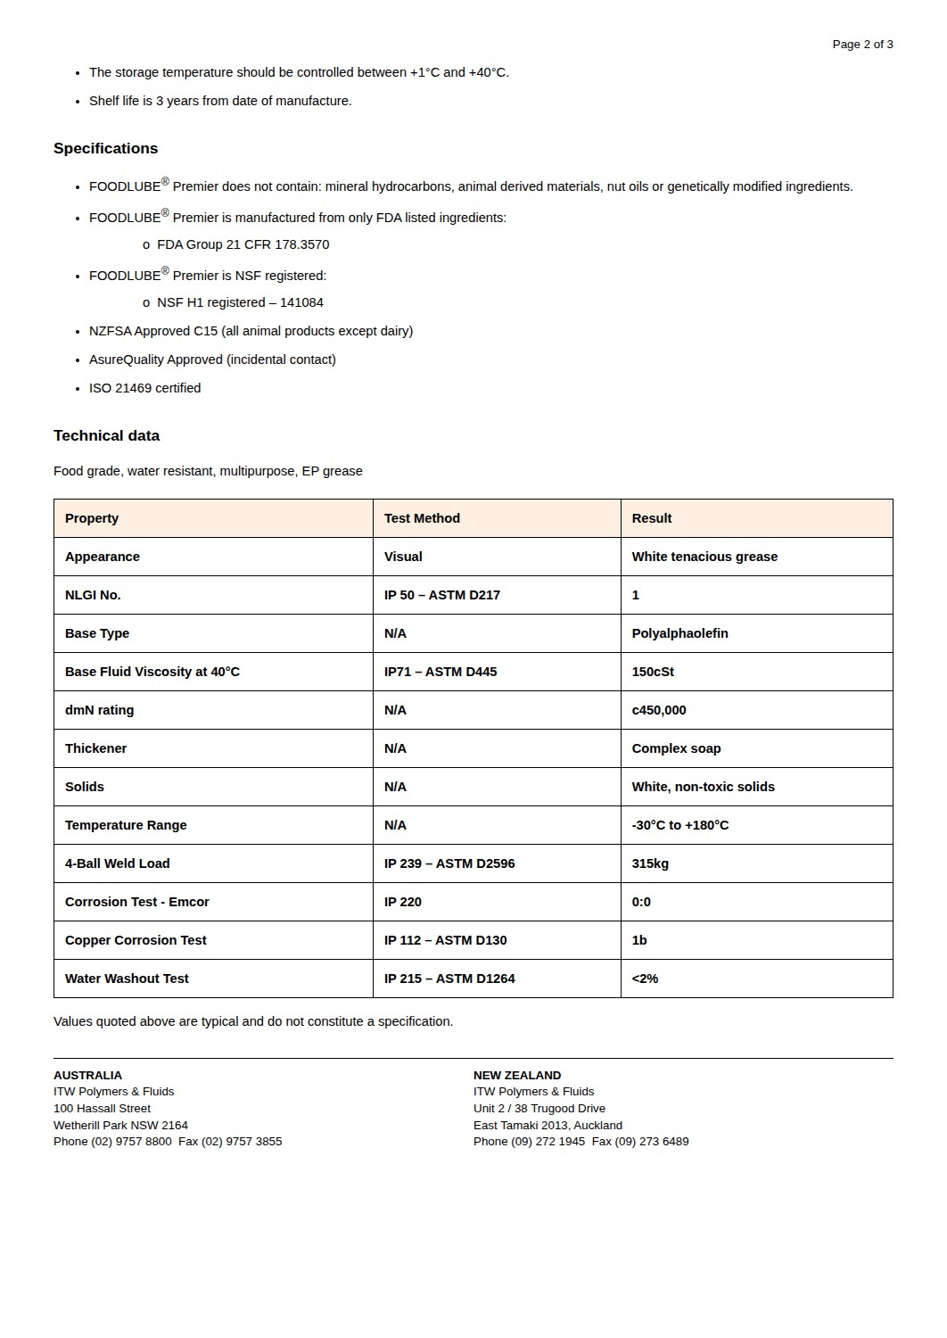Page 2 of 3
The storage temperature should be controlled between +1°C and +40°C.
Shelf life is 3 years from date of manufacture.
Specifications
FOODLUBE® Premier does not contain: mineral hydrocarbons, animal derived materials, nut oils or genetically modified ingredients.
FOODLUBE® Premier is manufactured from only FDA listed ingredients:
o FDA Group 21 CFR 178.3570
FOODLUBE® Premier is NSF registered:
o NSF H1 registered – 141084
NZFSA Approved C15 (all animal products except dairy)
AsureQuality Approved (incidental contact)
ISO 21469 certified
Technical data
Food grade, water resistant, multipurpose, EP grease
| Property | Test Method | Result |
| --- | --- | --- |
| Appearance | Visual | White tenacious grease |
| NLGI No. | IP 50 – ASTM D217 | 1 |
| Base Type | N/A | Polyalphaolefin |
| Base Fluid Viscosity at 40°C | IP71 – ASTM D445 | 150cSt |
| dmN rating | N/A | c450,000 |
| Thickener | N/A | Complex soap |
| Solids | N/A | White, non-toxic solids |
| Temperature Range | N/A | -30°C to +180°C |
| 4-Ball Weld Load | IP 239 – ASTM D2596 | 315kg |
| Corrosion Test - Emcor | IP 220 | 0:0 |
| Copper Corrosion Test | IP 112 – ASTM D130 | 1b |
| Water Washout Test | IP 215 – ASTM D1264 | <2% |
Values quoted above are typical and do not constitute a specification.
AUSTRALIA ITW Polymers & Fluids
100 Hassall Street
Wetherill Park NSW 2164
Phone (02) 9757 8800 Fax (02) 9757 3855
NEW ZEALAND ITW Polymers & Fluids
Unit 2 / 38 Trugood Drive
East Tamaki 2013, Auckland
Phone (09) 272 1945 Fax (09) 273 6489